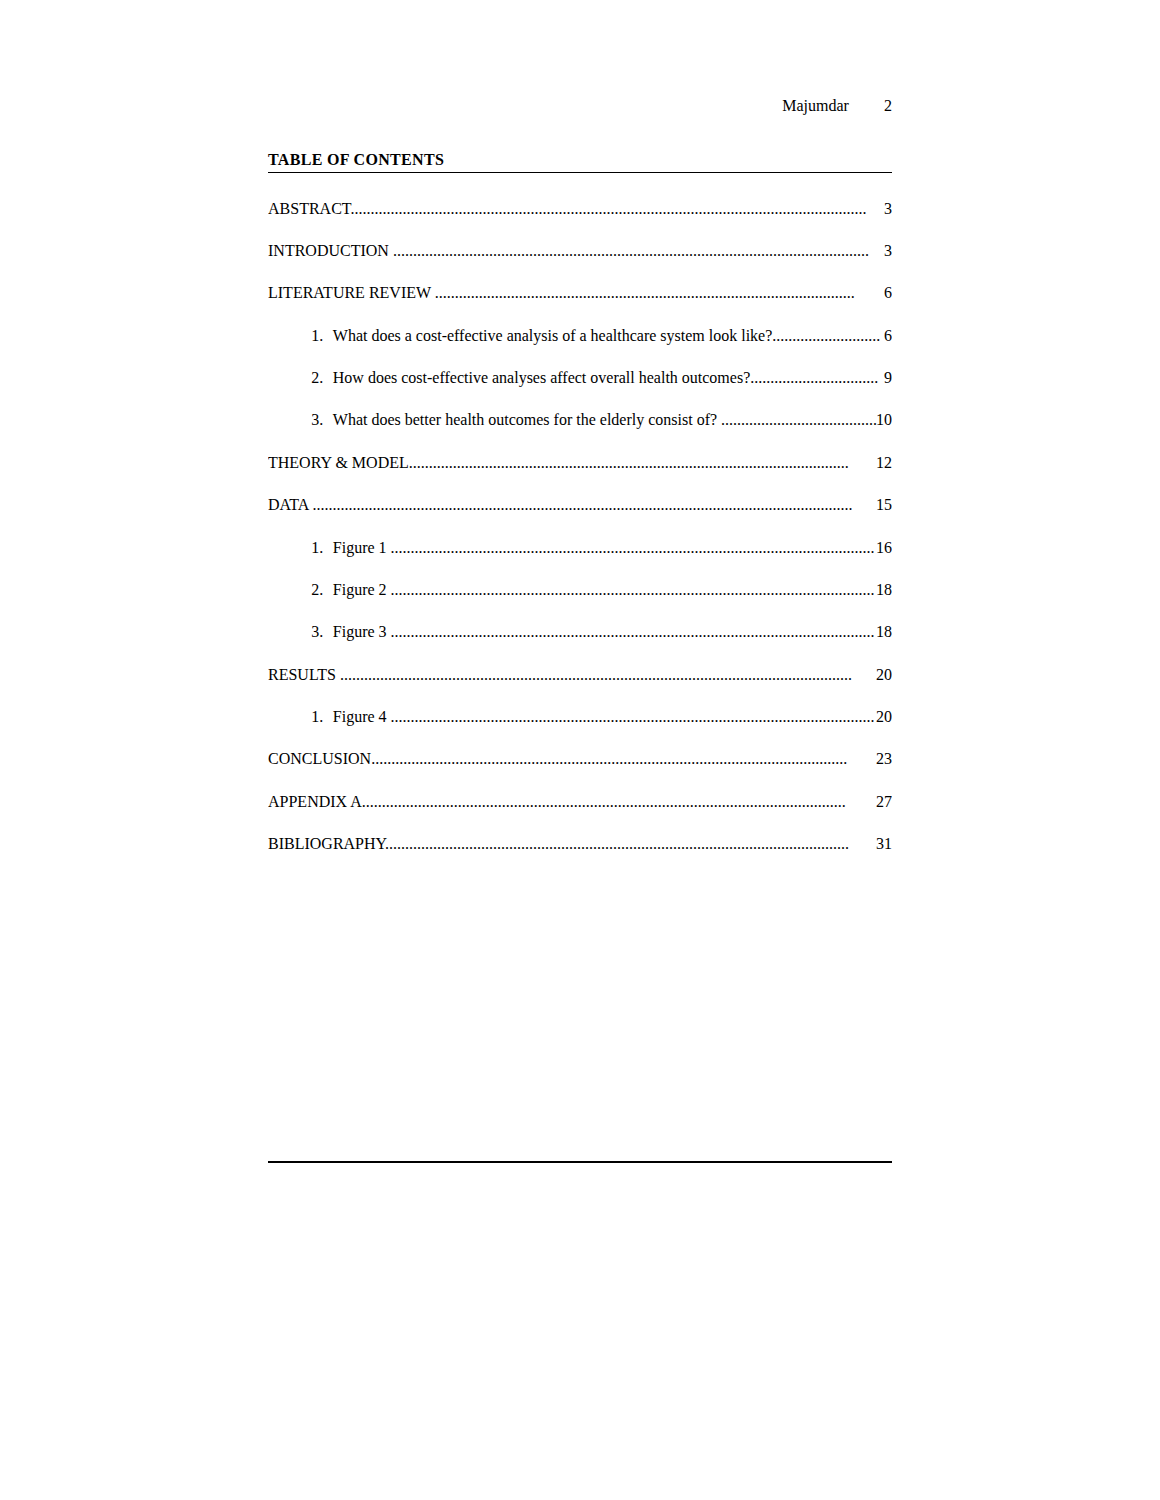Majumdar2
Table of Contents
3 ABSTRACT.................................................................................................................................
3 INTRODUCTION .......................................................................................................................
6 LITERATURE REVIEW .........................................................................................................
6 1. What does a cost-effective analysis of a healthcare system look like?...........................
9 2. How does cost-effective analyses affect overall health outcomes?................................
10 3. What does better health outcomes for the elderly consist of? .......................................
12 THEORY & MODEL..............................................................................................................
15 DATA .......................................................................................................................................
16 1. Figure 1 .........................................................................................................................
18 2. Figure 2 .........................................................................................................................
18 3. Figure 3 .........................................................................................................................
20 RESULTS ................................................................................................................................
20 1. Figure 4 .........................................................................................................................
23 CONCLUSION.......................................................................................................................
27 APPENDIX A.........................................................................................................................
31 BIBLIOGRAPHY....................................................................................................................